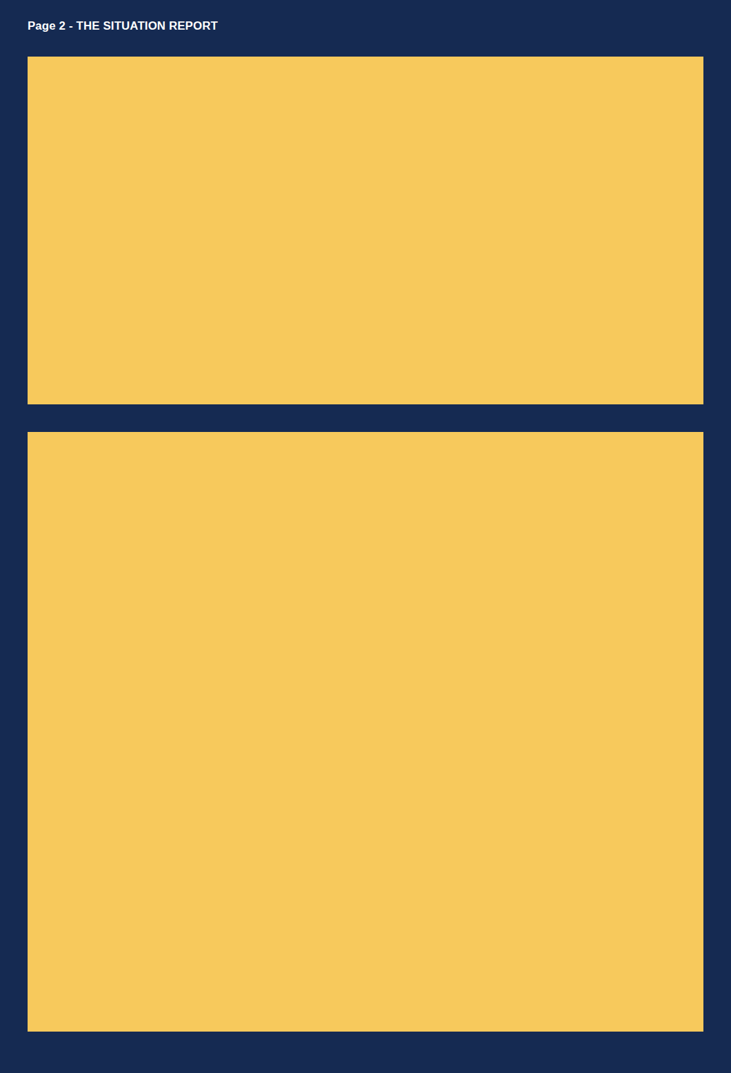Page 2 - THE SITUATION REPORT
Responders introduce a sample into a portable field detection instrument during hands-on training.
A sample vial is prepared beside a tablet-equipped analyzer showing on-screen results.
Attendees seated at long tables watch a presentation during the classroom portion of the training.